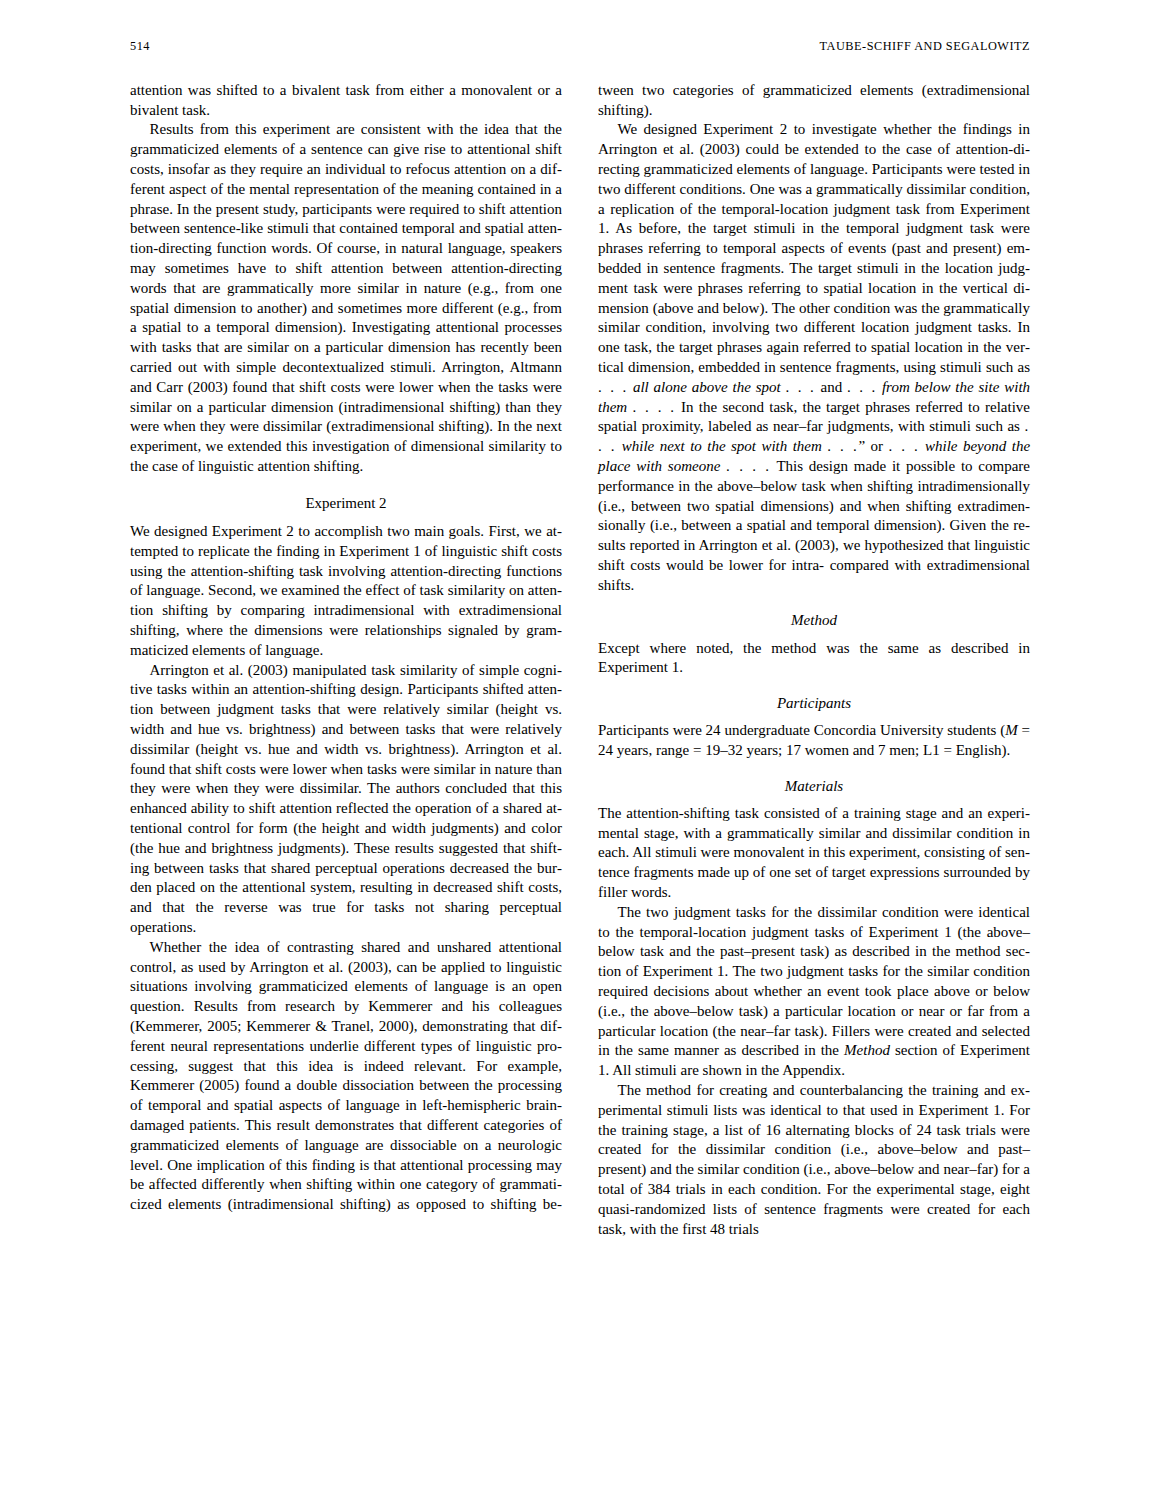514 Taube-Schiff and Segalowitz
attention was shifted to a bivalent task from either a monovalent or a bivalent task.
Results from this experiment are consistent with the idea that the grammaticized elements of a sentence can give rise to attentional shift costs, insofar as they require an individual to refocus attention on a different aspect of the mental representation of the meaning contained in a phrase. In the present study, participants were required to shift attention between sentence-like stimuli that contained temporal and spatial attention-directing function words. Of course, in natural language, speakers may sometimes have to shift attention between attention-directing words that are grammatically more similar in nature (e.g., from one spatial dimension to another) and sometimes more different (e.g., from a spatial to a temporal dimension). Investigating attentional processes with tasks that are similar on a particular dimension has recently been carried out with simple decontextualized stimuli. Arrington, Altmann and Carr (2003) found that shift costs were lower when the tasks were similar on a particular dimension (intradimensional shifting) than they were when they were dissimilar (extradimensional shifting). In the next experiment, we extended this investigation of dimensional similarity to the case of linguistic attention shifting.
Experiment 2
We designed Experiment 2 to accomplish two main goals. First, we attempted to replicate the finding in Experiment 1 of linguistic shift costs using the attention-shifting task involving attention-directing functions of language. Second, we examined the effect of task similarity on attention shifting by comparing intradimensional with extradimensional shifting, where the dimensions were relationships signaled by grammaticized elements of language.
Arrington et al. (2003) manipulated task similarity of simple cognitive tasks within an attention-shifting design. Participants shifted attention between judgment tasks that were relatively similar (height vs. width and hue vs. brightness) and between tasks that were relatively dissimilar (height vs. hue and width vs. brightness). Arrington et al. found that shift costs were lower when tasks were similar in nature than they were when they were dissimilar. The authors concluded that this enhanced ability to shift attention reflected the operation of a shared attentional control for form (the height and width judgments) and color (the hue and brightness judgments). These results suggested that shifting between tasks that shared perceptual operations decreased the burden placed on the attentional system, resulting in decreased shift costs, and that the reverse was true for tasks not sharing perceptual operations.
Whether the idea of contrasting shared and unshared attentional control, as used by Arrington et al. (2003), can be applied to linguistic situations involving grammaticized elements of language is an open question. Results from research by Kemmerer and his colleagues (Kemmerer, 2005; Kemmerer & Tranel, 2000), demonstrating that different neural representations underlie different types of linguistic processing, suggest that this idea is indeed relevant. For example, Kemmerer (2005) found a double dissociation between the processing of temporal and spatial aspects of language in left-hemispheric brain-damaged patients. This result demonstrates that different categories of grammaticized elements of language are dissociable on a neurologic level. One implication of this finding is that attentional processing may be affected differently when shifting within one category of grammaticized elements (intradimensional shifting) as opposed to shifting between two categories of grammaticized elements (extradimensional shifting).
We designed Experiment 2 to investigate whether the findings in Arrington et al. (2003) could be extended to the case of attention-directing grammaticized elements of language. Participants were tested in two different conditions. One was a grammatically dissimilar condition, a replication of the temporal-location judgment task from Experiment 1. As before, the target stimuli in the temporal judgment task were phrases referring to temporal aspects of events (past and present) embedded in sentence fragments. The target stimuli in the location judgment task were phrases referring to spatial location in the vertical dimension (above and below). The other condition was the grammatically similar condition, involving two different location judgment tasks. In one task, the target phrases again referred to spatial location in the vertical dimension, embedded in sentence fragments, using stimuli such as . . . all alone above the spot . . . and . . . from below the site with them . . . . In the second task, the target phrases referred to relative spatial proximity, labeled as near–far judgments, with stimuli such as . . . while next to the spot with them . . .” or . . . while beyond the place with someone . . . . This design made it possible to compare performance in the above–below task when shifting intradimensionally (i.e., between two spatial dimensions) and when shifting extradimensionally (i.e., between a spatial and temporal dimension). Given the results reported in Arrington et al. (2003), we hypothesized that linguistic shift costs would be lower for intra- compared with extradimensional shifts.
Method
Except where noted, the method was the same as described in Experiment 1.
Participants
Participants were 24 undergraduate Concordia University students (M = 24 years, range = 19–32 years; 17 women and 7 men; L1 = English).
Materials
The attention-shifting task consisted of a training stage and an experimental stage, with a grammatically similar and dissimilar condition in each. All stimuli were monovalent in this experiment, consisting of sentence fragments made up of one set of target expressions surrounded by filler words.
The two judgment tasks for the dissimilar condition were identical to the temporal-location judgment tasks of Experiment 1 (the above–below task and the past–present task) as described in the method section of Experiment 1. The two judgment tasks for the similar condition required decisions about whether an event took place above or below (i.e., the above–below task) a particular location or near or far from a particular location (the near–far task). Fillers were created and selected in the same manner as described in the Method section of Experiment 1. All stimuli are shown in the Appendix.
The method for creating and counterbalancing the training and experimental stimuli lists was identical to that used in Experiment 1. For the training stage, a list of 16 alternating blocks of 24 task trials were created for the dissimilar condition (i.e., above–below and past–present) and the similar condition (i.e., above–below and near–far) for a total of 384 trials in each condition. For the experimental stage, eight quasi-randomized lists of sentence fragments were created for each task, with the first 48 trials